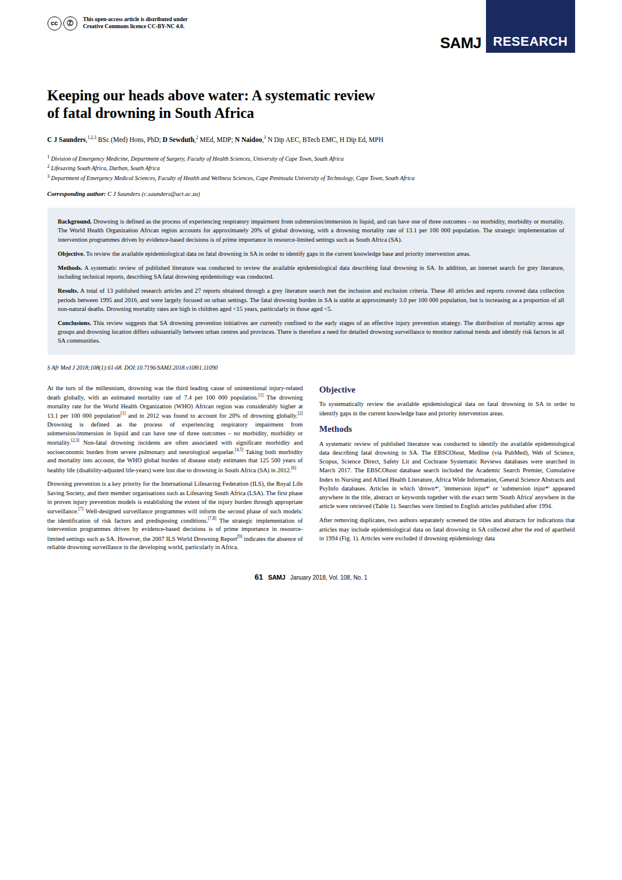cc
Ⓩ
This open-access article is distributed under
Creative Commons licence CC-BY-NC 4.0.
SAMJ
RESEARCH
Keeping our heads above water: A systematic review
of fatal drowning in South Africa
C J Saunders,1,2,3 BSc (Med) Hons, PhD; D Sewduth,2 MEd, MDP; N Naidoo,3 N Dip AEC, BTech EMC, H Dip Ed, MPH
1 Division of Emergency Medicine, Department of Surgery, Faculty of Health Sciences, University of Cape Town, South Africa
2 Lifesaving South Africa, Durban, South Africa
3 Department of Emergency Medical Sciences, Faculty of Health and Wellness Sciences, Cape Peninsula University of Technology, Cape Town, South Africa
Corresponding author: C J Saunders (c.saunders@uct.ac.za)
Background. Drowning is defined as the process of experiencing respiratory impairment from submersion/immersion in liquid, and can have one of three outcomes – no morbidity, morbidity or mortality. The World Health Organization African region accounts for approximately 20% of global drowning, with a drowning mortality rate of 13.1 per 100 000 population. The strategic implementation of intervention programmes driven by evidence-based decisions is of prime importance in resource-limited settings such as South Africa (SA).
Objective. To review the available epidemiological data on fatal drowning in SA in order to identify gaps in the current knowledge base and priority intervention areas.
Methods. A systematic review of published literature was conducted to review the available epidemiological data describing fatal drowning in SA. In addition, an internet search for grey literature, including technical reports, describing SA fatal drowning epidemiology was conducted.
Results. A total of 13 published research articles and 27 reports obtained through a grey literature search met the inclusion and exclusion criteria. These 40 articles and reports covered data collection periods between 1995 and 2016, and were largely focused on urban settings. The fatal drowning burden in SA is stable at approximately 3.0 per 100 000 population, but is increasing as a proportion of all non-natural deaths. Drowning mortality rates are high in children aged <15 years, particularly in those aged <5.
Conclusions. This review suggests that SA drowning prevention initiatives are currently confined to the early stages of an effective injury prevention strategy. The distribution of mortality across age groups and drowning location differs substantially between urban centres and provinces. There is therefore a need for detailed drowning surveillance to monitor national trends and identify risk factors in all SA communities.
S Afr Med J 2018;108(1):61-68. DOI:10.7196/SAMJ.2018.v108i1.11090
At the turn of the millennium, drowning was the third leading cause of unintentional injury-related death globally, with an estimated mortality rate of 7.4 per 100 000 population.[1] The drowning mortality rate for the World Health Organization (WHO) African region was considerably higher at 13.1 per 100 000 population[1] and in 2012 was found to account for 20% of drowning globally.[2] Drowning is defined as the process of experiencing respiratory impairment from submersion/immersion in liquid and can have one of three outcomes – no morbidity, morbidity or mortality.[2,3] Non-fatal drowning incidents are often associated with significant morbidity and socioeconomic burden from severe pulmonary and neurological sequelae.[4,5] Taking both morbidity and mortality into account, the WHO global burden of disease study estimates that 125 500 years of healthy life (disability-adjusted life-years) were lost due to drowning in South Africa (SA) in 2012.[6]
Drowning prevention is a key priority for the International Lifesaving Federation (ILS), the Royal Life Saving Society, and their member organisations such as Lifesaving South Africa (LSA). The first phase in proven injury prevention models is establishing the extent of the injury burden through appropriate surveillance.[7] Well-designed surveillance programmes will inform the second phase of such models: the identification of risk factors and predisposing conditions.[7,8] The strategic implementation of intervention programmes driven by evidence-based decisions is of prime importance in resource-limited settings such as SA. However, the 2007 ILS World Drowning Report[9] indicates the absence of reliable drowning surveillance in the developing world, particularly in Africa.
Objective
To systematically review the available epidemiological data on fatal drowning in SA in order to identify gaps in the current knowledge base and priority intervention areas.
Methods
A systematic review of published literature was conducted to identify the available epidemiological data describing fatal drowning in SA. The EBSCOhost, Medline (via PubMed), Web of Science, Scopus, Science Direct, Safety Lit and Cochrane Systematic Reviews databases were searched in March 2017. The EBSCOhost database search included the Academic Search Premier, Cumulative Index to Nursing and Allied Health Literature, Africa Wide Information, General Science Abstracts and PsyInfo databases. Articles in which 'drown*', 'immersion injur*' or 'submersion injur*' appeared anywhere in the title, abstract or keywords together with the exact term 'South Africa' anywhere in the article were retrieved (Table 1). Searches were limited to English articles published after 1994.
After removing duplicates, two authors separately screened the titles and abstracts for indications that articles may include epidemiological data on fatal drowning in SA collected after the end of apartheid in 1994 (Fig. 1). Articles were excluded if drowning epidemiology data
61 SAMJ January 2018, Vol. 108, No. 1